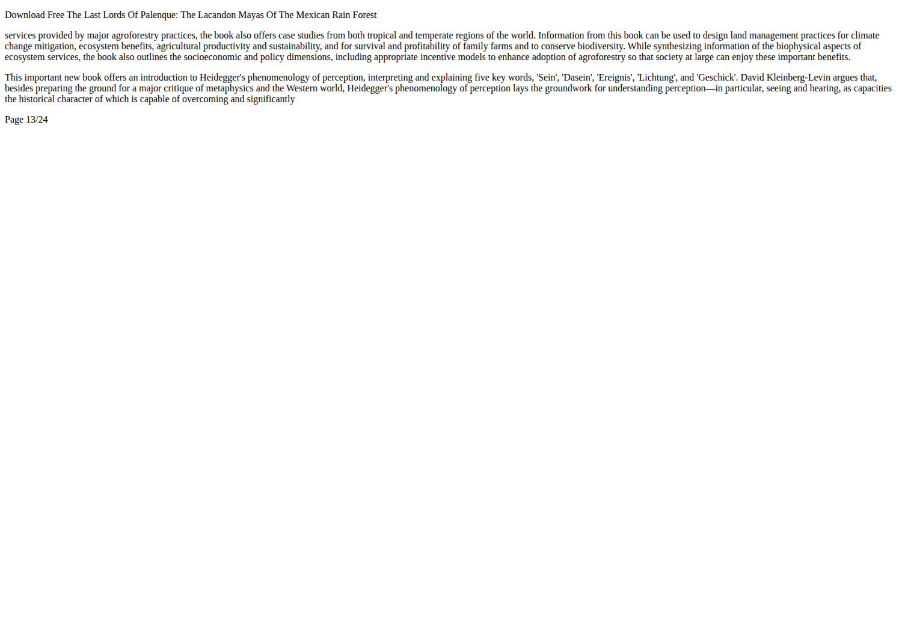Download Free The Last Lords Of Palenque: The Lacandon Mayas Of The Mexican Rain Forest
services provided by major agroforestry practices, the book also offers case studies from both tropical and temperate regions of the world. Information from this book can be used to design land management practices for climate change mitigation, ecosystem benefits, agricultural productivity and sustainability, and for survival and profitability of family farms and to conserve biodiversity. While synthesizing information of the biophysical aspects of ecosystem services, the book also outlines the socioeconomic and policy dimensions, including appropriate incentive models to enhance adoption of agroforestry so that society at large can enjoy these important benefits.
This important new book offers an introduction to Heidegger's phenomenology of perception, interpreting and explaining five key words, 'Sein', 'Dasein', 'Ereignis', 'Lichtung', and 'Geschick'. David Kleinberg-Levin argues that, besides preparing the ground for a major critique of metaphysics and the Western world, Heidegger's phenomenology of perception lays the groundwork for understanding perception—in particular, seeing and hearing, as capacities the historical character of which is capable of overcoming and significantly
Page 13/24